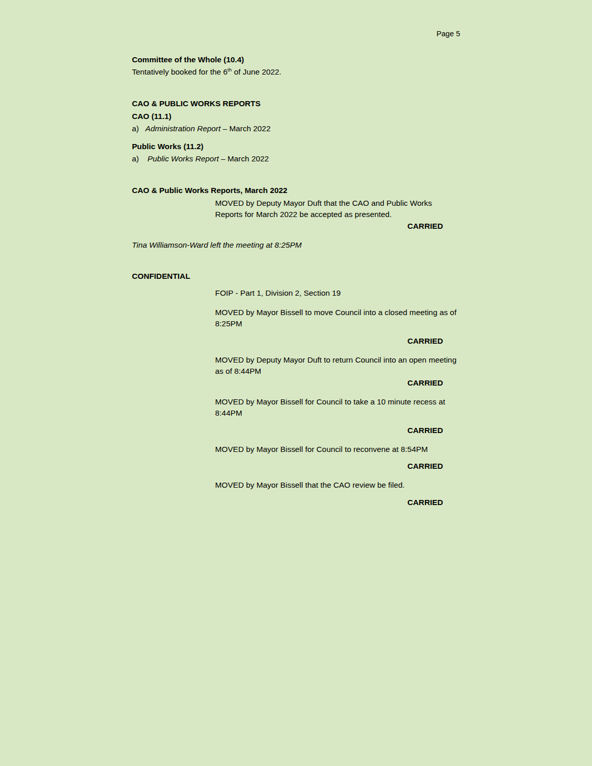Page 5
Committee of the Whole (10.4)
Tentatively booked for the 6th of June 2022.
CAO & PUBLIC WORKS REPORTS
CAO (11.1)
a) Administration Report – March 2022
Public Works (11.2)
a) Public Works Report – March 2022
CAO & Public Works Reports, March 2022
MOVED by Deputy Mayor Duft that the CAO and Public Works Reports for March 2022 be accepted as presented.
CARRIED
Tina Williamson-Ward left the meeting at 8:25PM
CONFIDENTIAL
FOIP - Part 1, Division 2, Section 19
MOVED by Mayor Bissell to move Council into a closed meeting as of 8:25PM
CARRIED
MOVED by Deputy Mayor Duft to return Council into an open meeting as of 8:44PM
CARRIED
MOVED by Mayor Bissell for Council to take a 10 minute recess at 8:44PM
CARRIED
MOVED by Mayor Bissell for Council to reconvene at 8:54PM
CARRIED
MOVED by Mayor Bissell that the CAO review be filed.
CARRIED